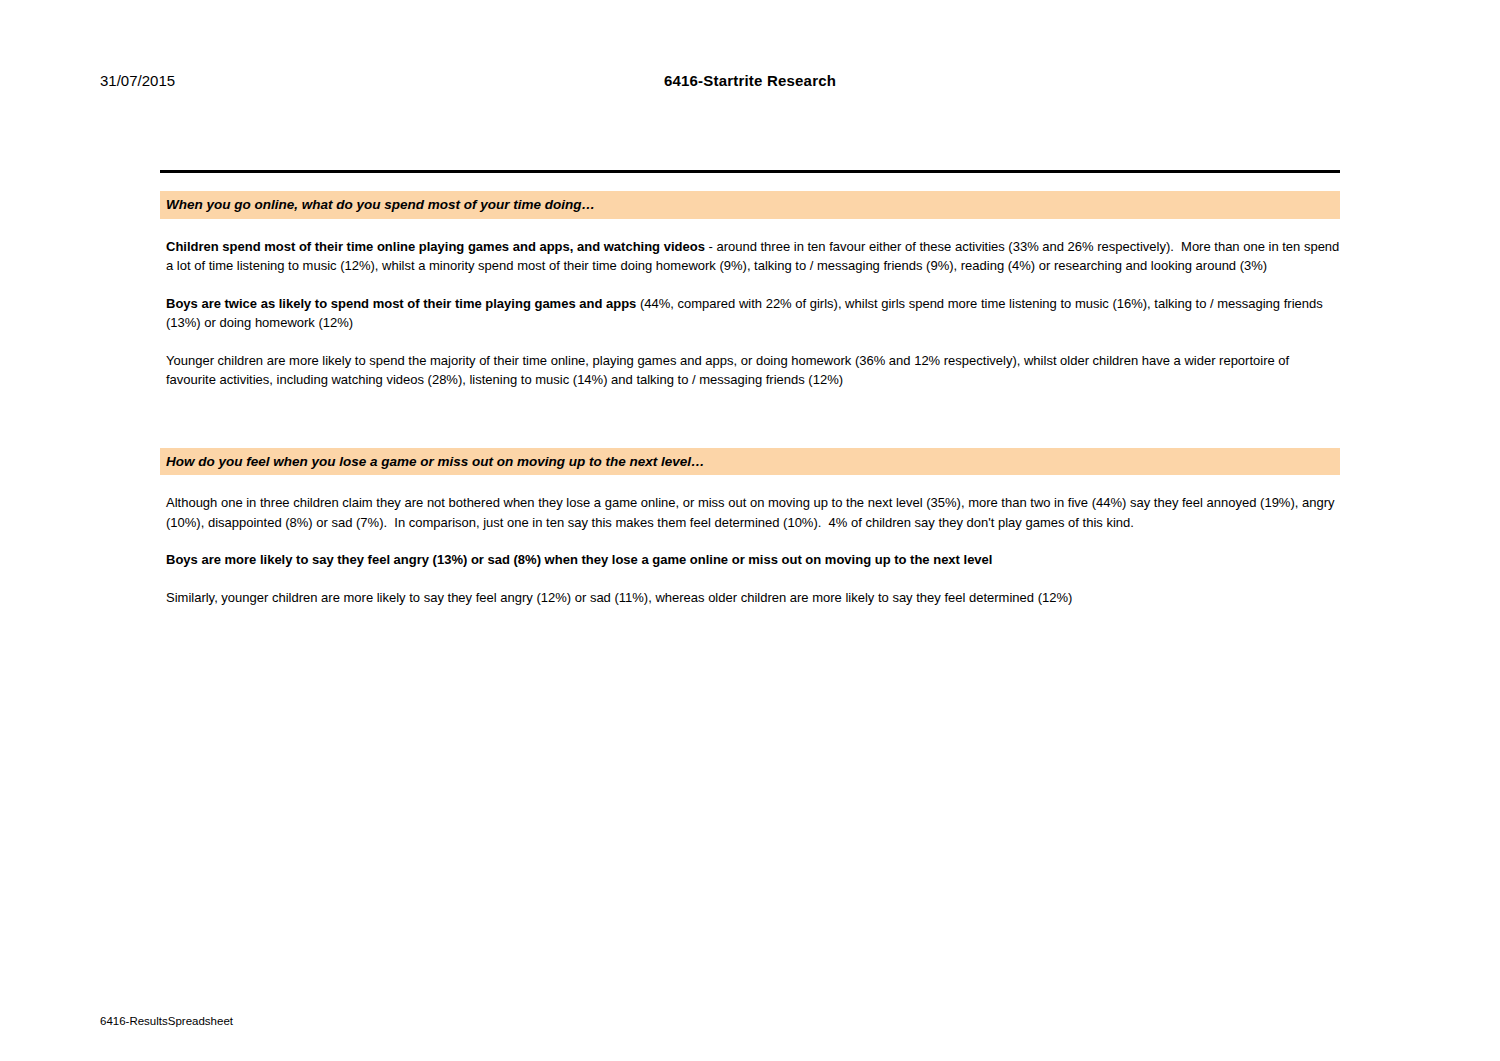31/07/2015
6416-Startrite Research
When you go online, what do you spend most of your time doing…
Children spend most of their time online playing games and apps, and watching videos - around three in ten favour either of these activities (33% and 26% respectively). More than one in ten spend a lot of time listening to music (12%), whilst a minority spend most of their time doing homework (9%), talking to / messaging friends (9%), reading (4%) or researching and looking around (3%)
Boys are twice as likely to spend most of their time playing games and apps (44%, compared with 22% of girls), whilst girls spend more time listening to music (16%), talking to / messaging friends (13%) or doing homework (12%)
Younger children are more likely to spend the majority of their time online, playing games and apps, or doing homework (36% and 12% respectively), whilst older children have a wider reportoire of favourite activities, including watching videos (28%), listening to music (14%) and talking to / messaging friends (12%)
How do you feel when you lose a game or miss out on moving up to the next level…
Although one in three children claim they are not bothered when they lose a game online, or miss out on moving up to the next level (35%), more than two in five (44%) say they feel annoyed (19%), angry (10%), disappointed (8%) or sad (7%). In comparison, just one in ten say this makes them feel determined (10%). 4% of children say they don't play games of this kind.
Boys are more likely to say they feel angry (13%) or sad (8%) when they lose a game online or miss out on moving up to the next level
Similarly, younger children are more likely to say they feel angry (12%) or sad (11%), whereas older children are more likely to say they feel determined (12%)
6416-ResultsSpreadsheet